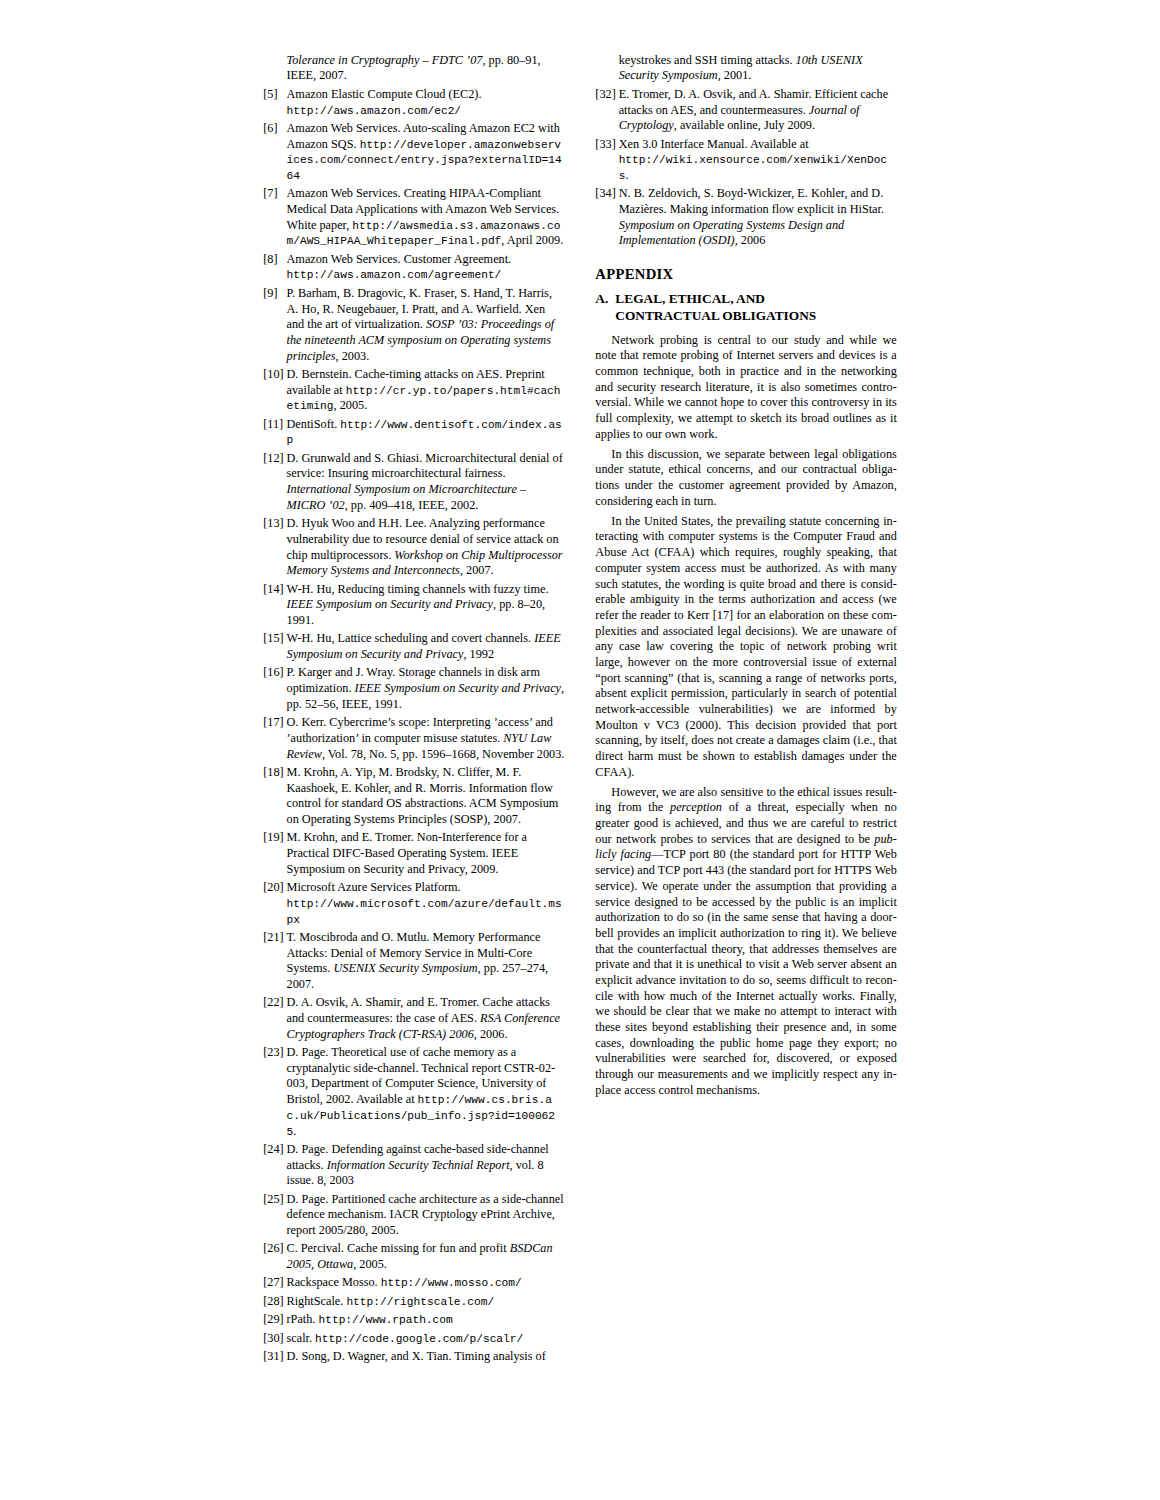Tolerance in Cryptography – FDTC ’07, pp. 80–91, IEEE, 2007.
[5] Amazon Elastic Compute Cloud (EC2).
http://aws.amazon.com/ec2/
[6] Amazon Web Services. Auto-scaling Amazon EC2 with Amazon SQS. http://developer.amazonwebservices.com/connect/entry.jspa?externalID=1464
[7] Amazon Web Services. Creating HIPAA-Compliant Medical Data Applications with Amazon Web Services. White paper, http://awsmedia.s3.amazonaws.com/AWS_HIPAA_Whitepaper_Final.pdf, April 2009.
[8] Amazon Web Services. Customer Agreement.
http://aws.amazon.com/agreement/
[9] P. Barham, B. Dragovic, K. Fraser, S. Hand, T. Harris, A. Ho, R. Neugebauer, I. Pratt, and A. Warfield. Xen and the art of virtualization. SOSP ’03: Proceedings of the nineteenth ACM symposium on Operating systems principles, 2003.
[10] D. Bernstein. Cache-timing attacks on AES. Preprint available at http://cr.yp.to/papers.html#cachetiming, 2005.
[11] DentiSoft. http://www.dentisoft.com/index.asp
[12] D. Grunwald and S. Ghiasi. Microarchitectural denial of service: Insuring microarchitectural fairness. International Symposium on Microarchitecture – MICRO ’02, pp. 409–418, IEEE, 2002.
[13] D. Hyuk Woo and H.H. Lee. Analyzing performance vulnerability due to resource denial of service attack on chip multiprocessors. Workshop on Chip Multiprocessor Memory Systems and Interconnects, 2007.
[14] W-H. Hu, Reducing timing channels with fuzzy time. IEEE Symposium on Security and Privacy, pp. 8–20, 1991.
[15] W-H. Hu, Lattice scheduling and covert channels. IEEE Symposium on Security and Privacy, 1992
[16] P. Karger and J. Wray. Storage channels in disk arm optimization. IEEE Symposium on Security and Privacy, pp. 52–56, IEEE, 1991.
[17] O. Kerr. Cybercrime’s scope: Interpreting ’access’ and ’authorization’ in computer misuse statutes. NYU Law Review, Vol. 78, No. 5, pp. 1596–1668, November 2003.
[18] M. Krohn, A. Yip, M. Brodsky, N. Cliffer, M. F. Kaashoek, E. Kohler, and R. Morris. Information flow control for standard OS abstractions. ACM Symposium on Operating Systems Principles (SOSP), 2007.
[19] M. Krohn, and E. Tromer. Non-Interference for a Practical DIFC-Based Operating System. IEEE Symposium on Security and Privacy, 2009.
[20] Microsoft Azure Services Platform.
http://www.microsoft.com/azure/default.mspx
[21] T. Moscibroda and O. Mutlu. Memory Performance Attacks: Denial of Memory Service in Multi-Core Systems. USENIX Security Symposium, pp. 257–274, 2007.
[22] D. A. Osvik, A. Shamir, and E. Tromer. Cache attacks and countermeasures: the case of AES. RSA Conference Cryptographers Track (CT-RSA) 2006, 2006.
[23] D. Page. Theoretical use of cache memory as a cryptanalytic side-channel. Technical report CSTR-02-003, Department of Computer Science, University of Bristol, 2002. Available at http://www.cs.bris.ac.uk/Publications/pub_info.jsp?id=1000625.
[24] D. Page. Defending against cache-based side-channel attacks. Information Security Technial Report, vol. 8 issue. 8, 2003
[25] D. Page. Partitioned cache architecture as a side-channel defence mechanism. IACR Cryptology ePrint Archive, report 2005/280, 2005.
[26] C. Percival. Cache missing for fun and profit BSDCan 2005, Ottawa, 2005.
[27] Rackspace Mosso. http://www.mosso.com/
[28] RightScale. http://rightscale.com/
[29] rPath. http://www.rpath.com
[30] scalr. http://code.google.com/p/scalr/
[31] D. Song, D. Wagner, and X. Tian. Timing analysis of
keystrokes and SSH timing attacks. 10th USENIX Security Symposium, 2001.
[32] E. Tromer, D. A. Osvik, and A. Shamir. Efficient cache attacks on AES, and countermeasures. Journal of Cryptology, available online, July 2009.
[33] Xen 3.0 Interface Manual. Available at
http://wiki.xensource.com/xenwiki/XenDocs.
[34] N. B. Zeldovich, S. Boyd-Wickizer, E. Kohler, and D. Mazières. Making information flow explicit in HiStar. Symposium on Operating Systems Design and Implementation (OSDI), 2006
APPENDIX
A. LEGAL, ETHICAL, AND
CONTRACTUAL OBLIGATIONS
Network probing is central to our study and while we note that remote probing of Internet servers and devices is a common technique, both in practice and in the networking and security research literature, it is also sometimes controversial. While we cannot hope to cover this controversy in its full complexity, we attempt to sketch its broad outlines as it applies to our own work.
In this discussion, we separate between legal obligations under statute, ethical concerns, and our contractual obligations under the customer agreement provided by Amazon, considering each in turn.
In the United States, the prevailing statute concerning interacting with computer systems is the Computer Fraud and Abuse Act (CFAA) which requires, roughly speaking, that computer system access must be authorized. As with many such statutes, the wording is quite broad and there is considerable ambiguity in the terms authorization and access (we refer the reader to Kerr [17] for an elaboration on these complexities and associated legal decisions). We are unaware of any case law covering the topic of network probing writ large, however on the more controversial issue of external “port scanning” (that is, scanning a range of networks ports, absent explicit permission, particularly in search of potential network-accessible vulnerabilities) we are informed by Moulton v VC3 (2000). This decision provided that port scanning, by itself, does not create a damages claim (i.e., that direct harm must be shown to establish damages under the CFAA).
However, we are also sensitive to the ethical issues resulting from the perception of a threat, especially when no greater good is achieved, and thus we are careful to restrict our network probes to services that are designed to be publicly facing—TCP port 80 (the standard port for HTTP Web service) and TCP port 443 (the standard port for HTTPS Web service). We operate under the assumption that providing a service designed to be accessed by the public is an implicit authorization to do so (in the same sense that having a doorbell provides an implicit authorization to ring it). We believe that the counterfactual theory, that addresses themselves are private and that it is unethical to visit a Web server absent an explicit advance invitation to do so, seems difficult to reconcile with how much of the Internet actually works. Finally, we should be clear that we make no attempt to interact with these sites beyond establishing their presence and, in some cases, downloading the public home page they export; no vulnerabilities were searched for, discovered, or exposed through our measurements and we implicitly respect any in-place access control mechanisms.